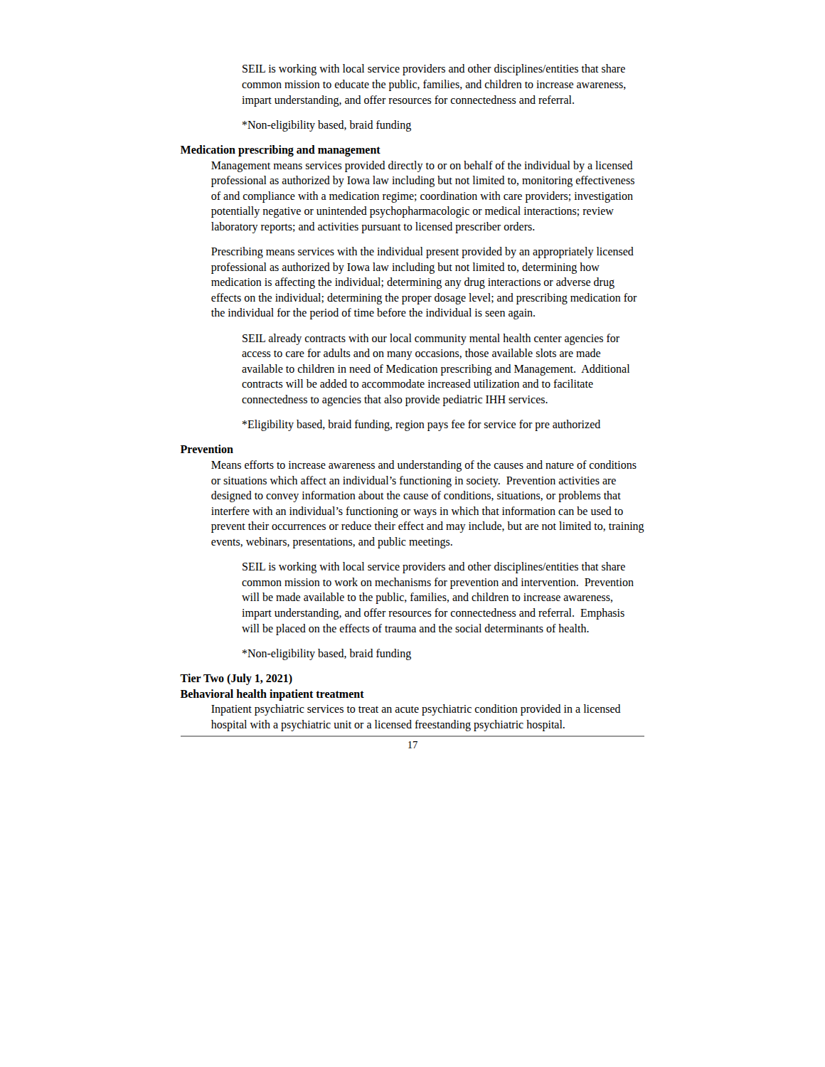SEIL is working with local service providers and other disciplines/entities that share common mission to educate the public, families, and children to increase awareness, impart understanding, and offer resources for connectedness and referral.
*Non-eligibility based, braid funding
Medication prescribing and management
Management means services provided directly to or on behalf of the individual by a licensed professional as authorized by Iowa law including but not limited to, monitoring effectiveness of and compliance with a medication regime; coordination with care providers; investigation potentially negative or unintended psychopharmacologic or medical interactions; review laboratory reports; and activities pursuant to licensed prescriber orders.
Prescribing means services with the individual present provided by an appropriately licensed professional as authorized by Iowa law including but not limited to, determining how medication is affecting the individual; determining any drug interactions or adverse drug effects on the individual; determining the proper dosage level; and prescribing medication for the individual for the period of time before the individual is seen again.
SEIL already contracts with our local community mental health center agencies for access to care for adults and on many occasions, those available slots are made available to children in need of Medication prescribing and Management. Additional contracts will be added to accommodate increased utilization and to facilitate connectedness to agencies that also provide pediatric IHH services.
*Eligibility based, braid funding, region pays fee for service for pre authorized
Prevention
Means efforts to increase awareness and understanding of the causes and nature of conditions or situations which affect an individual’s functioning in society. Prevention activities are designed to convey information about the cause of conditions, situations, or problems that interfere with an individual’s functioning or ways in which that information can be used to prevent their occurrences or reduce their effect and may include, but are not limited to, training events, webinars, presentations, and public meetings.
SEIL is working with local service providers and other disciplines/entities that share common mission to work on mechanisms for prevention and intervention. Prevention will be made available to the public, families, and children to increase awareness, impart understanding, and offer resources for connectedness and referral. Emphasis will be placed on the effects of trauma and the social determinants of health.
*Non-eligibility based, braid funding
Tier Two (July 1, 2021)
Behavioral health inpatient treatment
Inpatient psychiatric services to treat an acute psychiatric condition provided in a licensed hospital with a psychiatric unit or a licensed freestanding psychiatric hospital.
17